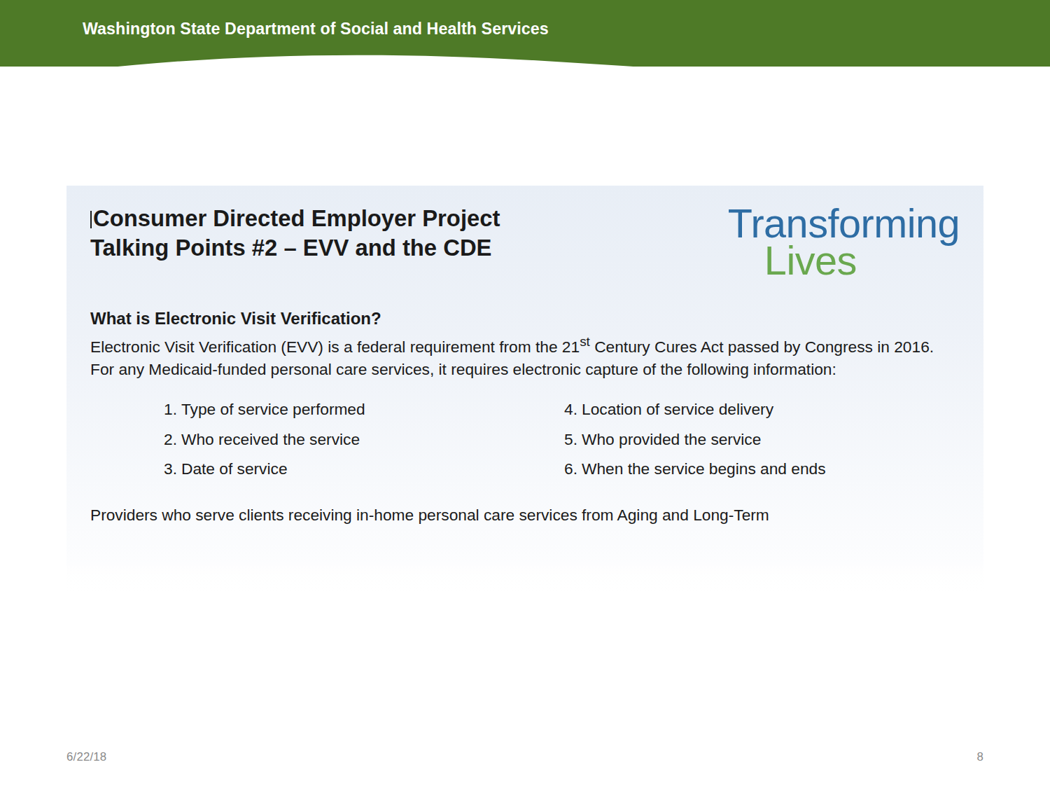Washington State Department of Social and Health Services
Consumer Directed Employer Project
Talking Points #2 – EVV and the CDE
Transforming Lives
What is Electronic Visit Verification?
Electronic Visit Verification (EVV) is a federal requirement from the 21st Century Cures Act passed by Congress in 2016. For any Medicaid-funded personal care services, it requires electronic capture of the following information:
Type of service performed
Who received the service
Date of service
Location of service delivery
Who provided the service
When the service begins and ends
Providers who serve clients receiving in-home personal care services from Aging and Long-Term
6/22/18
8